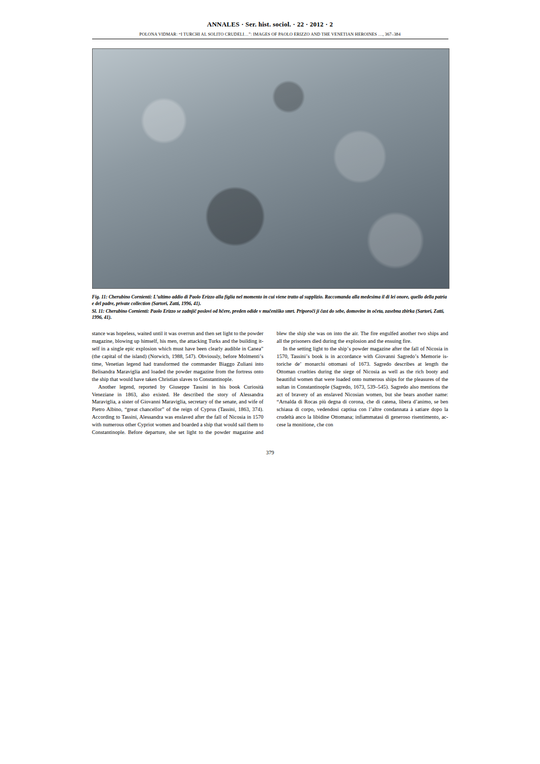ANNALES · Ser. hist. sociol. · 22 · 2012 · 2
Polona VIDMAR: “I TURCHI AL SOLITO CRUDELI…”: IMAGES OF PAOLO ERIZZO AND THE VENETIAN HEROINES …, 367–384
Fig. 11: Cherubino Cornienti: Lʼultimo addio di Paolo Erizzo alla figlia nel momento in cui viene tratto al supplizio. Raccomanda alla medesima il di lei onore, quello della patria e del padre, private collection (Sartori, Zatti, 1996, 41).
Sl. 11: Cherubino Cornienti: Paolo Erizzo se zadnjič poslovi od hčere, preden odide v mučeniško smrt. Priporoči ji čast do sebe, domovine in očeta, zasebna zbirka (Sartori, Zatti, 1996, 41).
stance was hopeless, waited until it was overrun and then set light to the powder magazine, blowing up himself, his men, the attacking Turks and the building itself in a single epic explosion which must have been clearly audible in Canea” (the capital of the island) (Norwich, 1988, 547). Obviously, before Molmentiʼs time, Venetian legend had transformed the commander Biaggo Zuliani into Belisandra Maraviglia and loaded the powder magazine from the fortress onto the ship that would have taken Christian slaves to Constantinople.
Another legend, reported by Giuseppe Tassini in his book Curiosità Veneziane in 1863, also existed. He described the story of Alessandra Maraviglia, a sister of Giovanni Maraviglia, secretary of the senate, and wife of Pietro Albino, “great chancellor” of the reign of Cyprus (Tassini, 1863, 374). According to Tassini, Alessandra was enslaved after the fall of Nicosia in 1570 with numerous other Cypriot women and boarded a ship that would sail them to Constantinople. Before departure, she set light to the powder magazine and blew the ship she was on into the air. The fire engulfed another two ships and all the prisoners died during the explosion and the ensuing fire.
In the setting light to the shipʼs powder magazine after the fall of Nicosia in 1570, Tassiniʼs book is in accordance with Giovanni Sagredoʼs Memorie istoriche deʼ monarchi ottomani of 1673. Sagredo describes at length the Ottoman cruelties during the siege of Nicosia as well as the rich booty and beautiful women that were loaded onto numerous ships for the pleasures of the sultan in Constantinople (Sagredo, 1673, 539–545). Sagredo also mentions the act of bravery of an enslaved Nicosian women, but she bears another name: “Arnalda di Rocas più degna di corona, che di catena, libera dʼanimo, se ben schiaua di corpo, vedendosi captiua con lʼaltre condannata à satiare dopo la crudeltà anco la libidine Ottomana; infiammatasi di generoso risentimento, accese la monitione, che con
379